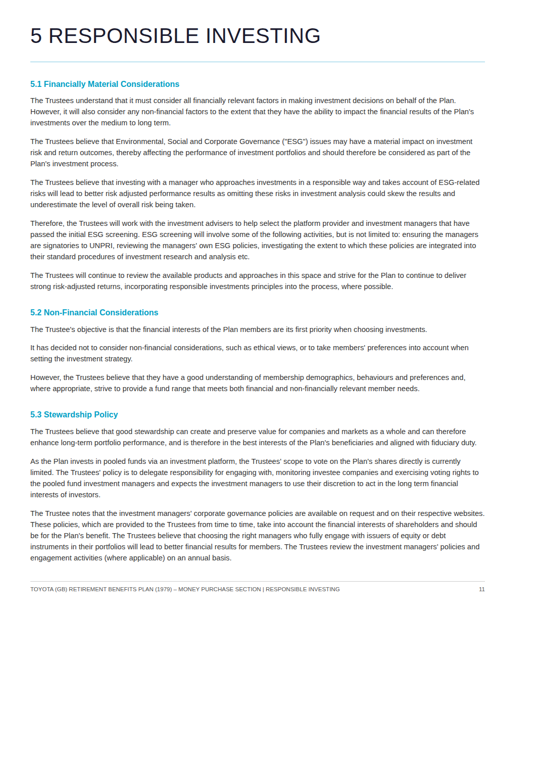5 RESPONSIBLE INVESTING
5.1 Financially Material Considerations
The Trustees understand that it must consider all financially relevant factors in making investment decisions on behalf of the Plan. However, it will also consider any non-financial factors to the extent that they have the ability to impact the financial results of the Plan's investments over the medium to long term.
The Trustees believe that Environmental, Social and Corporate Governance ("ESG") issues may have a material impact on investment risk and return outcomes, thereby affecting the performance of investment portfolios and should therefore be considered as part of the Plan's investment process.
The Trustees believe that investing with a manager who approaches investments in a responsible way and takes account of ESG-related risks will lead to better risk adjusted performance results as omitting these risks in investment analysis could skew the results and underestimate the level of overall risk being taken.
Therefore, the Trustees will work with the investment advisers to help select the platform provider and investment managers that have passed the initial ESG screening. ESG screening will involve some of the following activities, but is not limited to: ensuring the managers are signatories to UNPRI, reviewing the managers' own ESG policies, investigating the extent to which these policies are integrated into their standard procedures of investment research and analysis etc.
The Trustees will continue to review the available products and approaches in this space and strive for the Plan to continue to deliver strong risk-adjusted returns, incorporating responsible investments principles into the process, where possible.
5.2 Non-Financial Considerations
The Trustee's objective is that the financial interests of the Plan members are its first priority when choosing investments.
It has decided not to consider non-financial considerations, such as ethical views, or to take members' preferences into account when setting the investment strategy.
However, the Trustees believe that they have a good understanding of membership demographics, behaviours and preferences and, where appropriate, strive to provide a fund range that meets both financial and non-financially relevant member needs.
5.3 Stewardship Policy
The Trustees believe that good stewardship can create and preserve value for companies and markets as a whole and can therefore enhance long-term portfolio performance, and is therefore in the best interests of the Plan's beneficiaries and aligned with fiduciary duty.
As the Plan invests in pooled funds via an investment platform, the Trustees' scope to vote on the Plan's shares directly is currently limited. The Trustees' policy is to delegate responsibility for engaging with, monitoring investee companies and exercising voting rights to the pooled fund investment managers and expects the investment managers to use their discretion to act in the long term financial interests of investors.
The Trustee notes that the investment managers' corporate governance policies are available on request and on their respective websites. These policies, which are provided to the Trustees from time to time, take into account the financial interests of shareholders and should be for the Plan's benefit. The Trustees believe that choosing the right managers who fully engage with issuers of equity or debt instruments in their portfolios will lead to better financial results for members. The Trustees review the investment managers' policies and engagement activities (where applicable) on an annual basis.
TOYOTA (GB) RETIREMENT BENEFITS PLAN (1979) – MONEY PURCHASE SECTION | RESPONSIBLE INVESTING 11